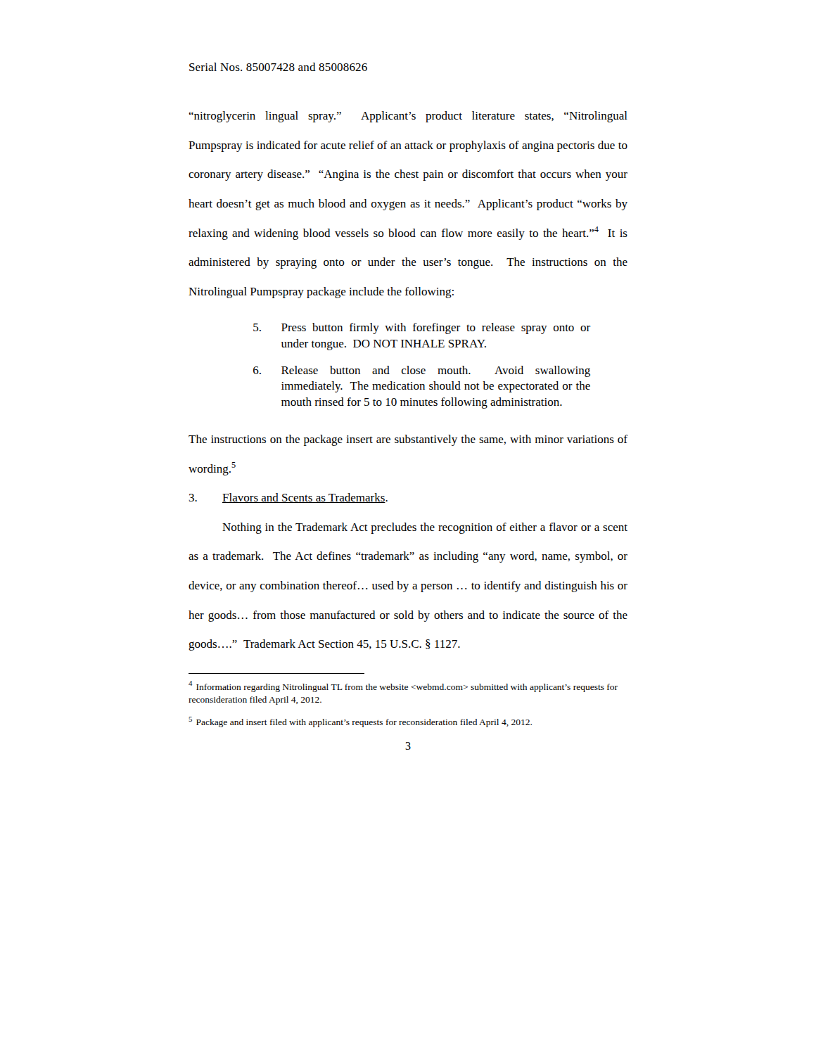Serial Nos. 85007428 and 85008626
“nitroglycerin lingual spray.” Applicant’s product literature states, “Nitrolingual Pumpspray is indicated for acute relief of an attack or prophylaxis of angina pectoris due to coronary artery disease.” “Angina is the chest pain or discomfort that occurs when your heart doesn’t get as much blood and oxygen as it needs.” Applicant’s product “works by relaxing and widening blood vessels so blood can flow more easily to the heart.”4 It is administered by spraying onto or under the user’s tongue. The instructions on the Nitrolingual Pumpspray package include the following:
5. Press button firmly with forefinger to release spray onto or under tongue. DO NOT INHALE SPRAY.
6. Release button and close mouth. Avoid swallowing immediately. The medication should not be expectorated or the mouth rinsed for 5 to 10 minutes following administration.
The instructions on the package insert are substantively the same, with minor variations of wording.5
3. Flavors and Scents as Trademarks.
Nothing in the Trademark Act precludes the recognition of either a flavor or a scent as a trademark. The Act defines “trademark” as including “any word, name, symbol, or device, or any combination thereof… used by a person … to identify and distinguish his or her goods… from those manufactured or sold by others and to indicate the source of the goods….” Trademark Act Section 45, 15 U.S.C. § 1127.
4 Information regarding Nitrolingual TL from the website <webmd.com> submitted with applicant’s requests for reconsideration filed April 4, 2012.
5 Package and insert filed with applicant’s requests for reconsideration filed April 4, 2012.
3